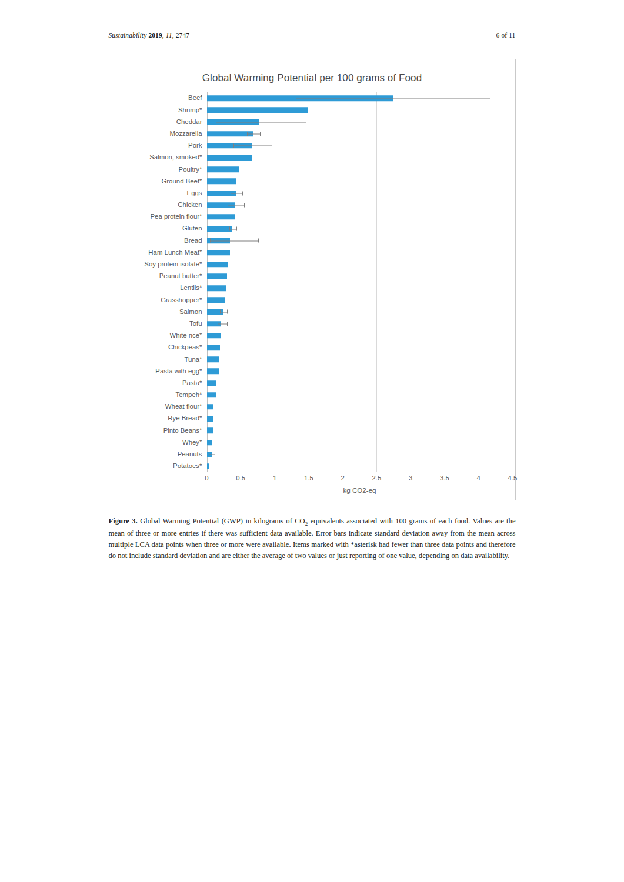Sustainability 2019, 11, 2747
6 of 11
Global Warming Potential per 100 grams of Food
Beef
Shrimp*
Cheddar
Mozzarella
Pork
Salmon, smoked*
Poultry*
Ground Beef*
Eggs
Chicken
Pea protein flour*
Gluten
Bread
Ham Lunch Meat*
Soy protein isolate*
Peanut butter*
Lentils*
Grasshopper*
Salmon
Tofu
White rice*
Chickpeas*
Tuna*
Pasta with egg*
Pasta*
Tempeh*
Wheat flour*
Rye Bread*
Pinto Beans*
Whey*
Peanuts
Potatoes*
0 0.5 1 1.5 2 2.5 3 3.5 4 4.5
kg CO2-eq
Figure 3. Global Warming Potential (GWP) in kilograms of CO2 equivalents associated with 100 grams of each food. Values are the mean of three or more entries if there was sufficient data available. Error bars indicate standard deviation away from the mean across multiple LCA data points when three or more were available. Items marked with *asterisk had fewer than three data points and therefore do not include standard deviation and are either the average of two values or just reporting of one value, depending on data availability.